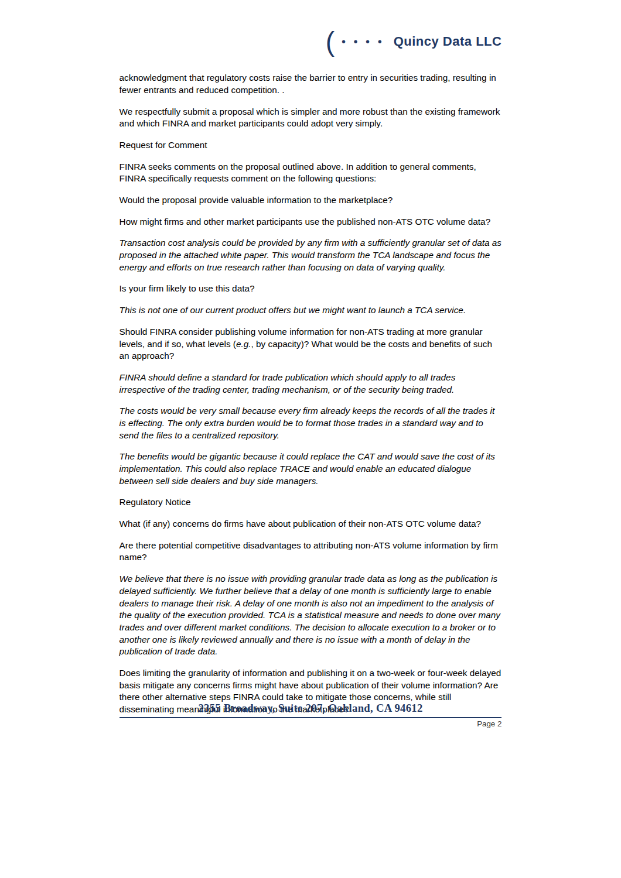( • • • • Quincy Data LLC
acknowledgment that regulatory costs raise the barrier to entry in securities trading, resulting in fewer entrants and reduced competition. .
We respectfully submit a proposal which is simpler and more robust than the existing framework and which FINRA and market participants could adopt very simply.
Request for Comment
FINRA seeks comments on the proposal outlined above. In addition to general comments, FINRA specifically requests comment on the following questions:
Would the proposal provide valuable information to the marketplace?
How might firms and other market participants use the published non-ATS OTC volume data?
Transaction cost analysis could be provided by any firm with a sufficiently granular set of data as proposed in the attached white paper. This would transform the TCA landscape and focus the energy and efforts on true research rather than focusing on data of varying quality.
Is your firm likely to use this data?
This is not one of our current product offers but we might want to launch a TCA service.
Should FINRA consider publishing volume information for non-ATS trading at more granular levels, and if so, what levels (e.g., by capacity)? What would be the costs and benefits of such an approach?
FINRA should define a standard for trade publication which should apply to all trades irrespective of the trading center, trading mechanism, or of the security being traded.
The costs would be very small because every firm already keeps the records of all the trades it is effecting. The only extra burden would be to format those trades in a standard way and to send the files to a centralized repository.
The benefits would be gigantic because it could replace the CAT and would save the cost of its implementation. This could also replace TRACE and would enable an educated dialogue between sell side dealers and buy side managers.
Regulatory Notice
What (if any) concerns do firms have about publication of their non-ATS OTC volume data?
Are there potential competitive disadvantages to attributing non-ATS volume information by firm name?
We believe that there is no issue with providing granular trade data as long as the publication is delayed sufficiently. We further believe that a delay of one month is sufficiently large to enable dealers to manage their risk. A delay of one month is also not an impediment to the analysis of the quality of the execution provided. TCA is a statistical measure and needs to done over many trades and over different market conditions. The decision to allocate execution to a broker or to another one is likely reviewed annually and there is no issue with a month of delay in the publication of trade data.
Does limiting the granularity of information and publishing it on a two-week or four-week delayed basis mitigate any concerns firms might have about publication of their volume information? Are there other alternative steps FINRA could take to mitigate those concerns, while still disseminating meaningful information to the marketplace?
2355 Broadway, Suite 207, Oakland, CA 94612
Page 2